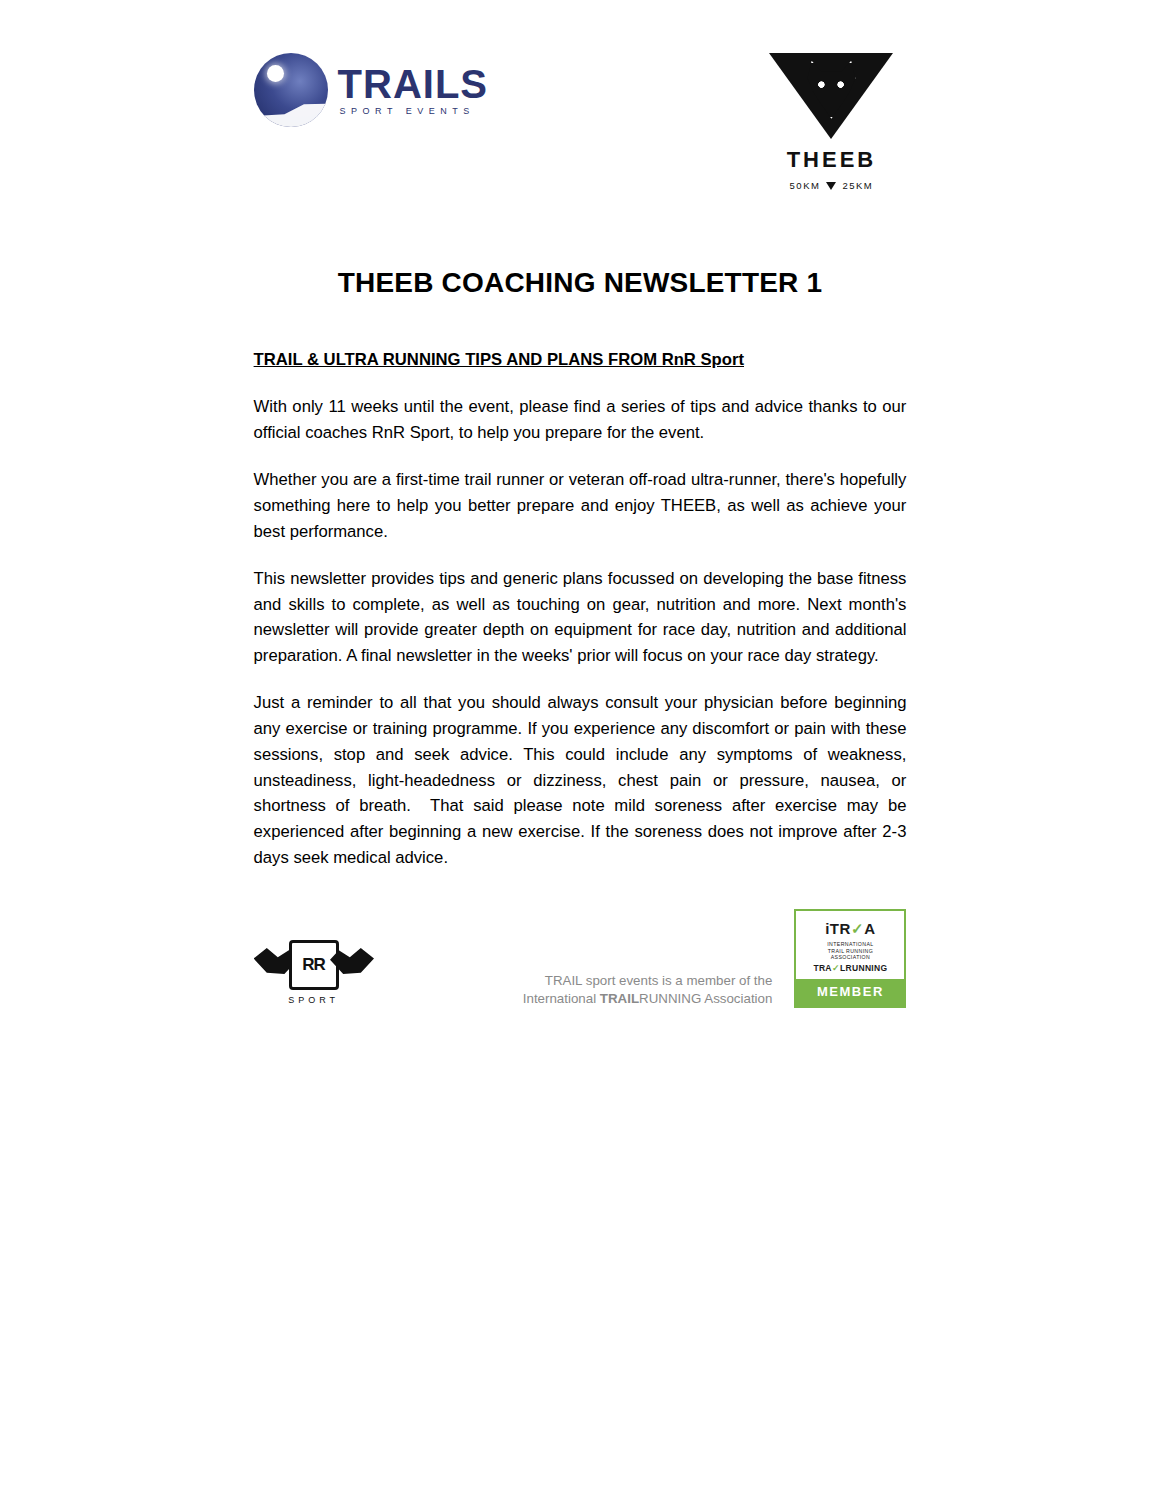TRAILS
SPORT EVENTS
THEEB
50KM 25KM
THEEB COACHING NEWSLETTER 1
TRAIL & ULTRA RUNNING TIPS AND PLANS FROM RnR Sport
With only 11 weeks until the event, please find a series of tips and advice thanks to our official coaches RnR Sport, to help you prepare for the event.
Whether you are a first-time trail runner or veteran off-road ultra-runner, there's hopefully something here to help you better prepare and enjoy THEEB, as well as achieve your best performance.
This newsletter provides tips and generic plans focussed on developing the base fitness and skills to complete, as well as touching on gear, nutrition and more. Next month's newsletter will provide greater depth on equipment for race day, nutrition and additional preparation. A final newsletter in the weeks' prior will focus on your race day strategy.
Just a reminder to all that you should always consult your physician before beginning any exercise or training programme. If you experience any discomfort or pain with these sessions, stop and seek advice. This could include any symptoms of weakness, unsteadiness, light-headedness or dizziness, chest pain or pressure, nausea, or shortness of breath. That said please note mild soreness after exercise may be experienced after beginning a new exercise. If the soreness does not improve after 2-3 days seek medical advice.
RR
SPORT
TRAIL sport events is a member of the
International TRAILRUNNING Association
iTR✓A
INTERNATIONAL
TRAIL RUNNING
ASSOCIATION
TRA✓LRUNNING
MEMBER